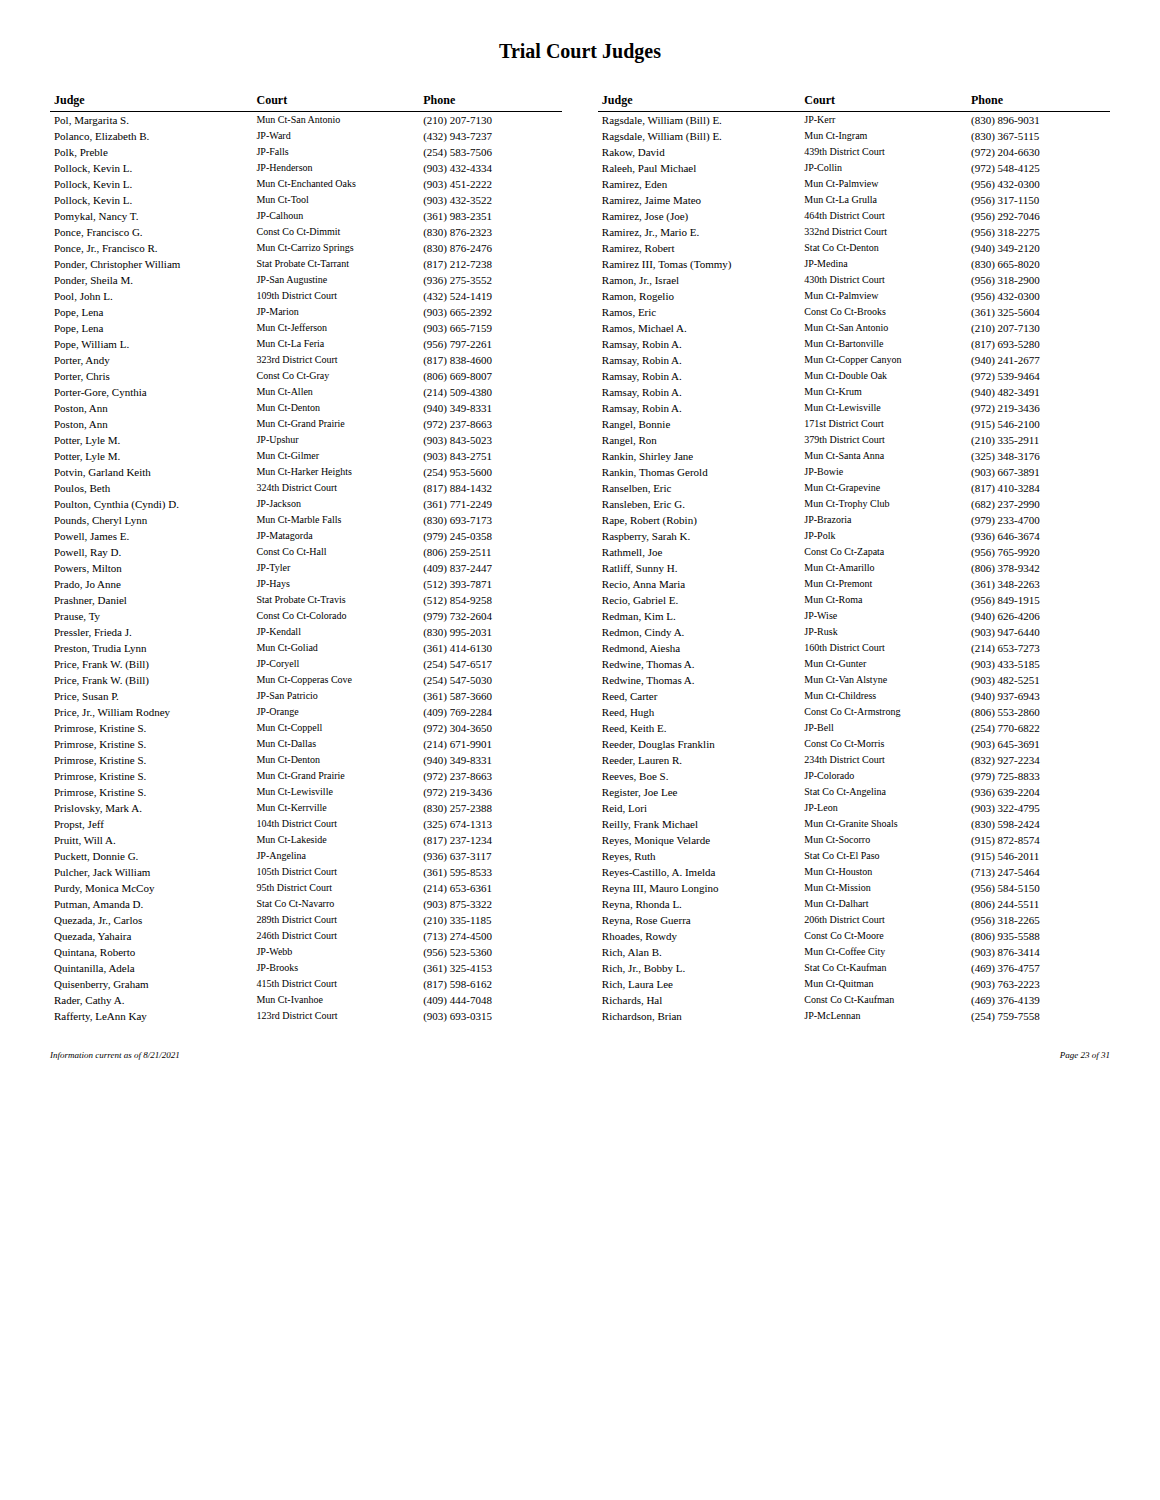Trial Court Judges
| Judge | Court | Phone | | Judge | Court | Phone |
| --- | --- | --- | --- | --- | --- | --- |
| Pol, Margarita S. | Mun Ct-San Antonio | (210) 207-7130 | | Ragsdale, William (Bill) E. | JP-Kerr | (830) 896-9031 |
| Polanco, Elizabeth B. | JP-Ward | (432) 943-7237 | | Ragsdale, William (Bill) E. | Mun Ct-Ingram | (830) 367-5115 |
| Polk, Preble | JP-Falls | (254) 583-7506 | | Rakow, David | 439th District Court | (972) 204-6630 |
| Pollock, Kevin L. | JP-Henderson | (903) 432-4334 | | Raleeh, Paul Michael | JP-Collin | (972) 548-4125 |
| Pollock, Kevin L. | Mun Ct-Enchanted Oaks | (903) 451-2222 | | Ramirez, Eden | Mun Ct-Palmview | (956) 432-0300 |
| Pollock, Kevin L. | Mun Ct-Tool | (903) 432-3522 | | Ramirez, Jaime Mateo | Mun Ct-La Grulla | (956) 317-1150 |
| Pomykal, Nancy T. | JP-Calhoun | (361) 983-2351 | | Ramirez, Jose (Joe) | 464th District Court | (956) 292-7046 |
| Ponce, Francisco G. | Const Co Ct-Dimmit | (830) 876-2323 | | Ramirez, Jr., Mario E. | 332nd District Court | (956) 318-2275 |
| Ponce, Jr., Francisco R. | Mun Ct-Carrizo Springs | (830) 876-2476 | | Ramirez, Robert | Stat Co Ct-Denton | (940) 349-2120 |
| Ponder, Christopher William | Stat Probate Ct-Tarrant | (817) 212-7238 | | Ramirez III, Tomas (Tommy) | JP-Medina | (830) 665-8020 |
| Ponder, Sheila M. | JP-San Augustine | (936) 275-3552 | | Ramon, Jr., Israel | 430th District Court | (956) 318-2900 |
| Pool, John L. | 109th District Court | (432) 524-1419 | | Ramon, Rogelio | Mun Ct-Palmview | (956) 432-0300 |
| Pope, Lena | JP-Marion | (903) 665-2392 | | Ramos, Eric | Const Co Ct-Brooks | (361) 325-5604 |
| Pope, Lena | Mun Ct-Jefferson | (903) 665-7159 | | Ramos, Michael A. | Mun Ct-San Antonio | (210) 207-7130 |
| Pope, William L. | Mun Ct-La Feria | (956) 797-2261 | | Ramsay, Robin A. | Mun Ct-Bartonville | (817) 693-5280 |
| Porter, Andy | 323rd District Court | (817) 838-4600 | | Ramsay, Robin A. | Mun Ct-Copper Canyon | (940) 241-2677 |
| Porter, Chris | Const Co Ct-Gray | (806) 669-8007 | | Ramsay, Robin A. | Mun Ct-Double Oak | (972) 539-9464 |
| Porter-Gore, Cynthia | Mun Ct-Allen | (214) 509-4380 | | Ramsay, Robin A. | Mun Ct-Krum | (940) 482-3491 |
| Poston, Ann | Mun Ct-Denton | (940) 349-8331 | | Ramsay, Robin A. | Mun Ct-Lewisville | (972) 219-3436 |
| Poston, Ann | Mun Ct-Grand Prairie | (972) 237-8663 | | Rangel, Bonnie | 171st District Court | (915) 546-2100 |
| Potter, Lyle M. | JP-Upshur | (903) 843-5023 | | Rangel, Ron | 379th District Court | (210) 335-2911 |
| Potter, Lyle M. | Mun Ct-Gilmer | (903) 843-2751 | | Rankin, Shirley Jane | Mun Ct-Santa Anna | (325) 348-3176 |
| Potvin, Garland Keith | Mun Ct-Harker Heights | (254) 953-5600 | | Rankin, Thomas Gerold | JP-Bowie | (903) 667-3891 |
| Poulos, Beth | 324th District Court | (817) 884-1432 | | Ranselben, Eric | Mun Ct-Grapevine | (817) 410-3284 |
| Poulton, Cynthia (Cyndi) D. | JP-Jackson | (361) 771-2249 | | Ransleben, Eric G. | Mun Ct-Trophy Club | (682) 237-2990 |
| Pounds, Cheryl Lynn | Mun Ct-Marble Falls | (830) 693-7173 | | Rape, Robert (Robin) | JP-Brazoria | (979) 233-4700 |
| Powell, James E. | JP-Matagorda | (979) 245-0358 | | Raspberry, Sarah K. | JP-Polk | (936) 646-3674 |
| Powell, Ray D. | Const Co Ct-Hall | (806) 259-2511 | | Rathmell, Joe | Const Co Ct-Zapata | (956) 765-9920 |
| Powers, Milton | JP-Tyler | (409) 837-2447 | | Ratliff, Sunny H. | Mun Ct-Amarillo | (806) 378-9342 |
| Prado, Jo Anne | JP-Hays | (512) 393-7871 | | Recio, Anna Maria | Mun Ct-Premont | (361) 348-2263 |
| Prashner, Daniel | Stat Probate Ct-Travis | (512) 854-9258 | | Recio, Gabriel E. | Mun Ct-Roma | (956) 849-1915 |
| Prause, Ty | Const Co Ct-Colorado | (979) 732-2604 | | Redman, Kim L. | JP-Wise | (940) 626-4206 |
| Pressler, Frieda J. | JP-Kendall | (830) 995-2031 | | Redmon, Cindy A. | JP-Rusk | (903) 947-6440 |
| Preston, Trudia Lynn | Mun Ct-Goliad | (361) 414-6130 | | Redmond, Aiesha | 160th District Court | (214) 653-7273 |
| Price, Frank W. (Bill) | JP-Coryell | (254) 547-6517 | | Redwine, Thomas A. | Mun Ct-Gunter | (903) 433-5185 |
| Price, Frank W. (Bill) | Mun Ct-Copperas Cove | (254) 547-5030 | | Redwine, Thomas A. | Mun Ct-Van Alstyne | (903) 482-5251 |
| Price, Susan P. | JP-San Patricio | (361) 587-3660 | | Reed, Carter | Mun Ct-Childress | (940) 937-6943 |
| Price, Jr., William Rodney | JP-Orange | (409) 769-2284 | | Reed, Hugh | Const Co Ct-Armstrong | (806) 553-2860 |
| Primrose, Kristine S. | Mun Ct-Coppell | (972) 304-3650 | | Reed, Keith E. | JP-Bell | (254) 770-6822 |
| Primrose, Kristine S. | Mun Ct-Dallas | (214) 671-9901 | | Reeder, Douglas Franklin | Const Co Ct-Morris | (903) 645-3691 |
| Primrose, Kristine S. | Mun Ct-Denton | (940) 349-8331 | | Reeder, Lauren R. | 234th District Court | (832) 927-2234 |
| Primrose, Kristine S. | Mun Ct-Grand Prairie | (972) 237-8663 | | Reeves, Boe S. | JP-Colorado | (979) 725-8833 |
| Primrose, Kristine S. | Mun Ct-Lewisville | (972) 219-3436 | | Register, Joe Lee | Stat Co Ct-Angelina | (936) 639-2204 |
| Prislovsky, Mark A. | Mun Ct-Kerrville | (830) 257-2388 | | Reid, Lori | JP-Leon | (903) 322-4795 |
| Propst, Jeff | 104th District Court | (325) 674-1313 | | Reilly, Frank Michael | Mun Ct-Granite Shoals | (830) 598-2424 |
| Pruitt, Will A. | Mun Ct-Lakeside | (817) 237-1234 | | Reyes, Monique Velarde | Mun Ct-Socorro | (915) 872-8574 |
| Puckett, Donnie G. | JP-Angelina | (936) 637-3117 | | Reyes, Ruth | Stat Co Ct-El Paso | (915) 546-2011 |
| Pulcher, Jack William | 105th District Court | (361) 595-8533 | | Reyes-Castillo, A. Imelda | Mun Ct-Houston | (713) 247-5464 |
| Purdy, Monica McCoy | 95th District Court | (214) 653-6361 | | Reyna III, Mauro Longino | Mun Ct-Mission | (956) 584-5150 |
| Putman, Amanda D. | Stat Co Ct-Navarro | (903) 875-3322 | | Reyna, Rhonda L. | Mun Ct-Dalhart | (806) 244-5511 |
| Quezada, Jr., Carlos | 289th District Court | (210) 335-1185 | | Reyna, Rose Guerra | 206th District Court | (956) 318-2265 |
| Quezada, Yahaira | 246th District Court | (713) 274-4500 | | Rhoades, Rowdy | Const Co Ct-Moore | (806) 935-5588 |
| Quintana, Roberto | JP-Webb | (956) 523-5360 | | Rich, Alan B. | Mun Ct-Coffee City | (903) 876-3414 |
| Quintanilla, Adela | JP-Brooks | (361) 325-4153 | | Rich, Jr., Bobby L. | Stat Co Ct-Kaufman | (469) 376-4757 |
| Quisenberry, Graham | 415th District Court | (817) 598-6162 | | Rich, Laura Lee | Mun Ct-Quitman | (903) 763-2223 |
| Rader, Cathy A. | Mun Ct-Ivanhoe | (409) 444-7048 | | Richards, Hal | Const Co Ct-Kaufman | (469) 376-4139 |
| Rafferty, LeAnn Kay | 123rd District Court | (903) 693-0315 | | Richardson, Brian | JP-McLennan | (254) 759-7558 |
Information current as of 8/21/2021 Page 23 of 31